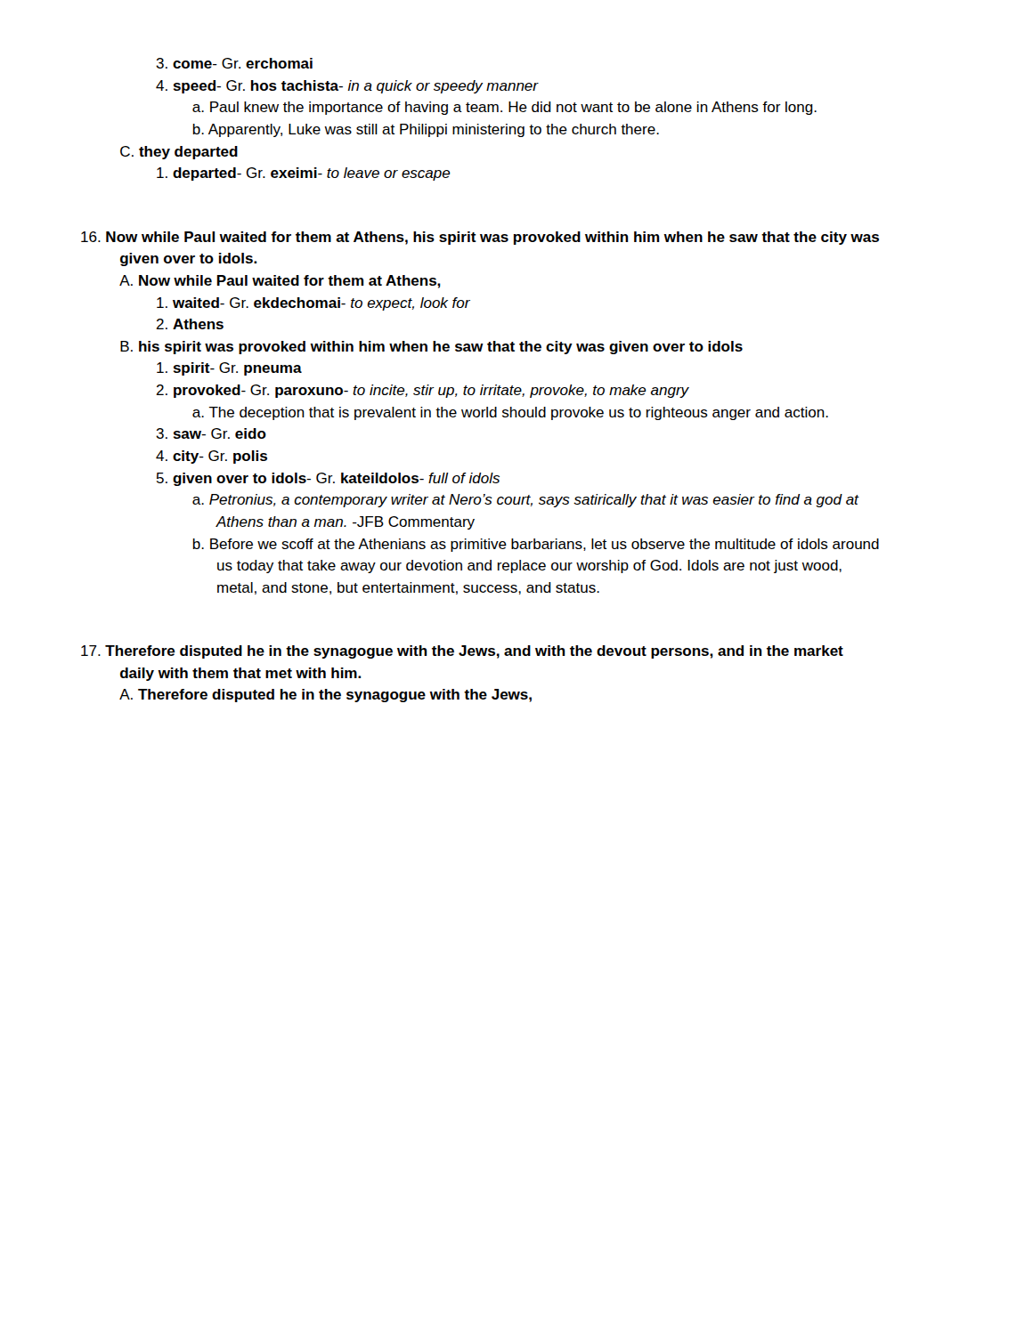3. come- Gr. erchomai
4. speed- Gr. hos tachista- in a quick or speedy manner
a. Paul knew the importance of having a team. He did not want to be alone in Athens for long.
b. Apparently, Luke was still at Philippi ministering to the church there.
C. they departed
1. departed- Gr. exeimi- to leave or escape
16. Now while Paul waited for them at Athens, his spirit was provoked within him when he saw that the city was given over to idols.
A. Now while Paul waited for them at Athens,
1. waited- Gr. ekdechomai- to expect, look for
2. Athens
B. his spirit was provoked within him when he saw that the city was given over to idols
1. spirit- Gr. pneuma
2. provoked- Gr. paroxuno- to incite, stir up, to irritate, provoke, to make angry
a. The deception that is prevalent in the world should provoke us to righteous anger and action.
3. saw- Gr. eido
4. city- Gr. polis
5. given over to idols- Gr. kateildolos- full of idols
a. Petronius, a contemporary writer at Nero’s court, says satirically that it was easier to find a god at Athens than a man. -JFB Commentary
b. Before we scoff at the Athenians as primitive barbarians, let us observe the multitude of idols around us today that take away our devotion and replace our worship of God. Idols are not just wood, metal, and stone, but entertainment, success, and status.
17. Therefore disputed he in the synagogue with the Jews, and with the devout persons, and in the market daily with them that met with him.
A. Therefore disputed he in the synagogue with the Jews,